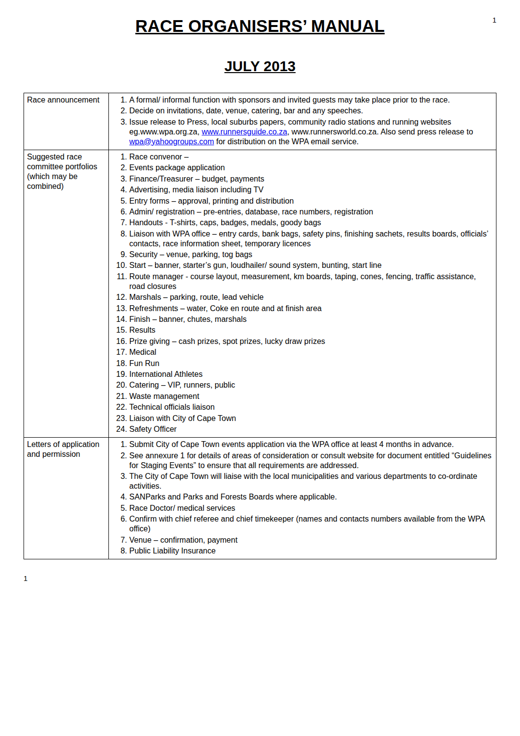1
RACE ORGANISERS’ MANUAL
JULY 2013
| Race announcement | A formal/ informal function with sponsors and invited guests may take place prior to the race. Decide on invitations, date, venue, catering, bar and any speeches. Issue release to Press, local suburbs papers, community radio stations and running websites eg.www.wpa.org.za, www.runnersguide.co.za , www.runnersworld.co.za. Also send press release to wpa@yahoogroups.com for distribution on the WPA email service. |
| Suggested race committee portfolios (which may be combined) | Race convenor – Events package application Finance/Treasurer – budget, payments Advertising, media liaison including TV Entry forms – approval, printing and distribution Admin/ registration – pre-entries, database, race numbers, registration Handouts - T-shirts, caps, badges, medals, goody bags Liaison with WPA office – entry cards, bank bags, safety pins, finishing sachets, results boards, officials’ contacts, race information sheet, temporary licences Security – venue, parking, tog bags Start – banner, starter’s gun, loudhailer/ sound system, bunting, start line Route manager - course layout, measurement, km boards, taping, cones, fencing, traffic assistance, road closures Marshals – parking, route, lead vehicle Refreshments – water, Coke en route and at finish area Finish – banner, chutes, marshals Results Prize giving – cash prizes, spot prizes, lucky draw prizes Medical Fun Run International Athletes Catering – VIP, runners, public Waste management Technical officials liaison Liaison with City of Cape Town Safety Officer |
| Letters of application and permission | Submit City of Cape Town events application via the WPA office at least 4 months in advance. See annexure 1 for details of areas of consideration or consult website for document entitled “Guidelines for Staging Events” to ensure that all requirements are addressed. The City of Cape Town will liaise with the local municipalities and various departments to co-ordinate activities. SANParks and Parks and Forests Boards where applicable. Race Doctor/ medical services Confirm with chief referee and chief timekeeper (names and contacts numbers available from the WPA office) Venue – confirmation, payment Public Liability Insurance |
1